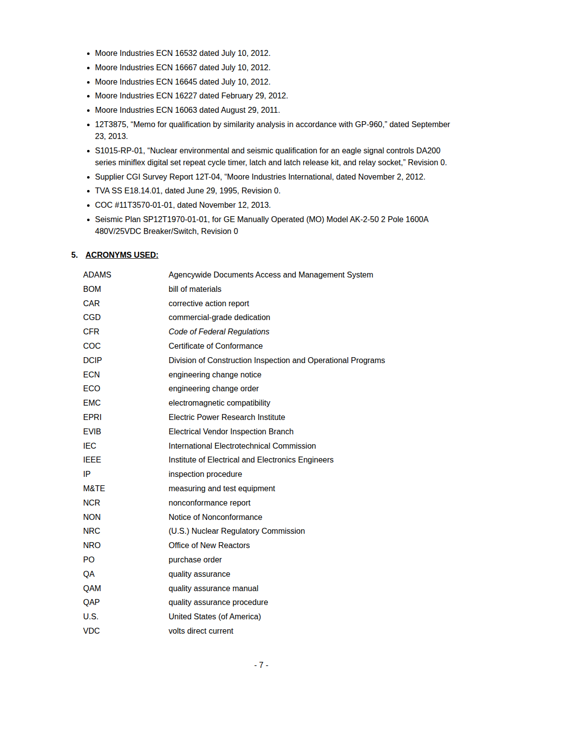Moore Industries ECN 16532 dated July 10, 2012.
Moore Industries ECN 16667 dated July 10, 2012.
Moore Industries ECN 16645 dated July 10, 2012.
Moore Industries ECN 16227 dated February 29, 2012.
Moore Industries ECN 16063 dated August 29, 2011.
12T3875, “Memo for qualification by similarity analysis in accordance with GP-960,” dated September 23, 2013.
S1015-RP-01, “Nuclear environmental and seismic qualification for an eagle signal controls DA200 series miniflex digital set repeat cycle timer, latch and latch release kit, and relay socket,” Revision 0.
Supplier CGI Survey Report 12T-04, “Moore Industries International, dated November 2, 2012.
TVA SS E18.14.01, dated June 29, 1995, Revision 0.
COC #11T3570-01-01, dated November 12, 2013.
Seismic Plan SP12T1970-01-01, for GE Manually Operated (MO) Model AK-2-50 2 Pole 1600A 480V/25VDC Breaker/Switch, Revision 0
5. ACRONYMS USED:
| ADAMS | Agencywide Documents Access and Management System |
| BOM | bill of materials |
| CAR | corrective action report |
| CGD | commercial-grade dedication |
| CFR | Code of Federal Regulations |
| COC | Certificate of Conformance |
| DCIP | Division of Construction Inspection and Operational Programs |
| ECN | engineering change notice |
| ECO | engineering change order |
| EMC | electromagnetic compatibility |
| EPRI | Electric Power Research Institute |
| EVIB | Electrical Vendor Inspection Branch |
| IEC | International Electrotechnical Commission |
| IEEE | Institute of Electrical and Electronics Engineers |
| IP | inspection procedure |
| M&TE | measuring and test equipment |
| NCR | nonconformance report |
| NON | Notice of Nonconformance |
| NRC | (U.S.) Nuclear Regulatory Commission |
| NRO | Office of New Reactors |
| PO | purchase order |
| QA | quality assurance |
| QAM | quality assurance manual |
| QAP | quality assurance procedure |
| U.S. | United States (of America) |
| VDC | volts direct current |
- 7 -